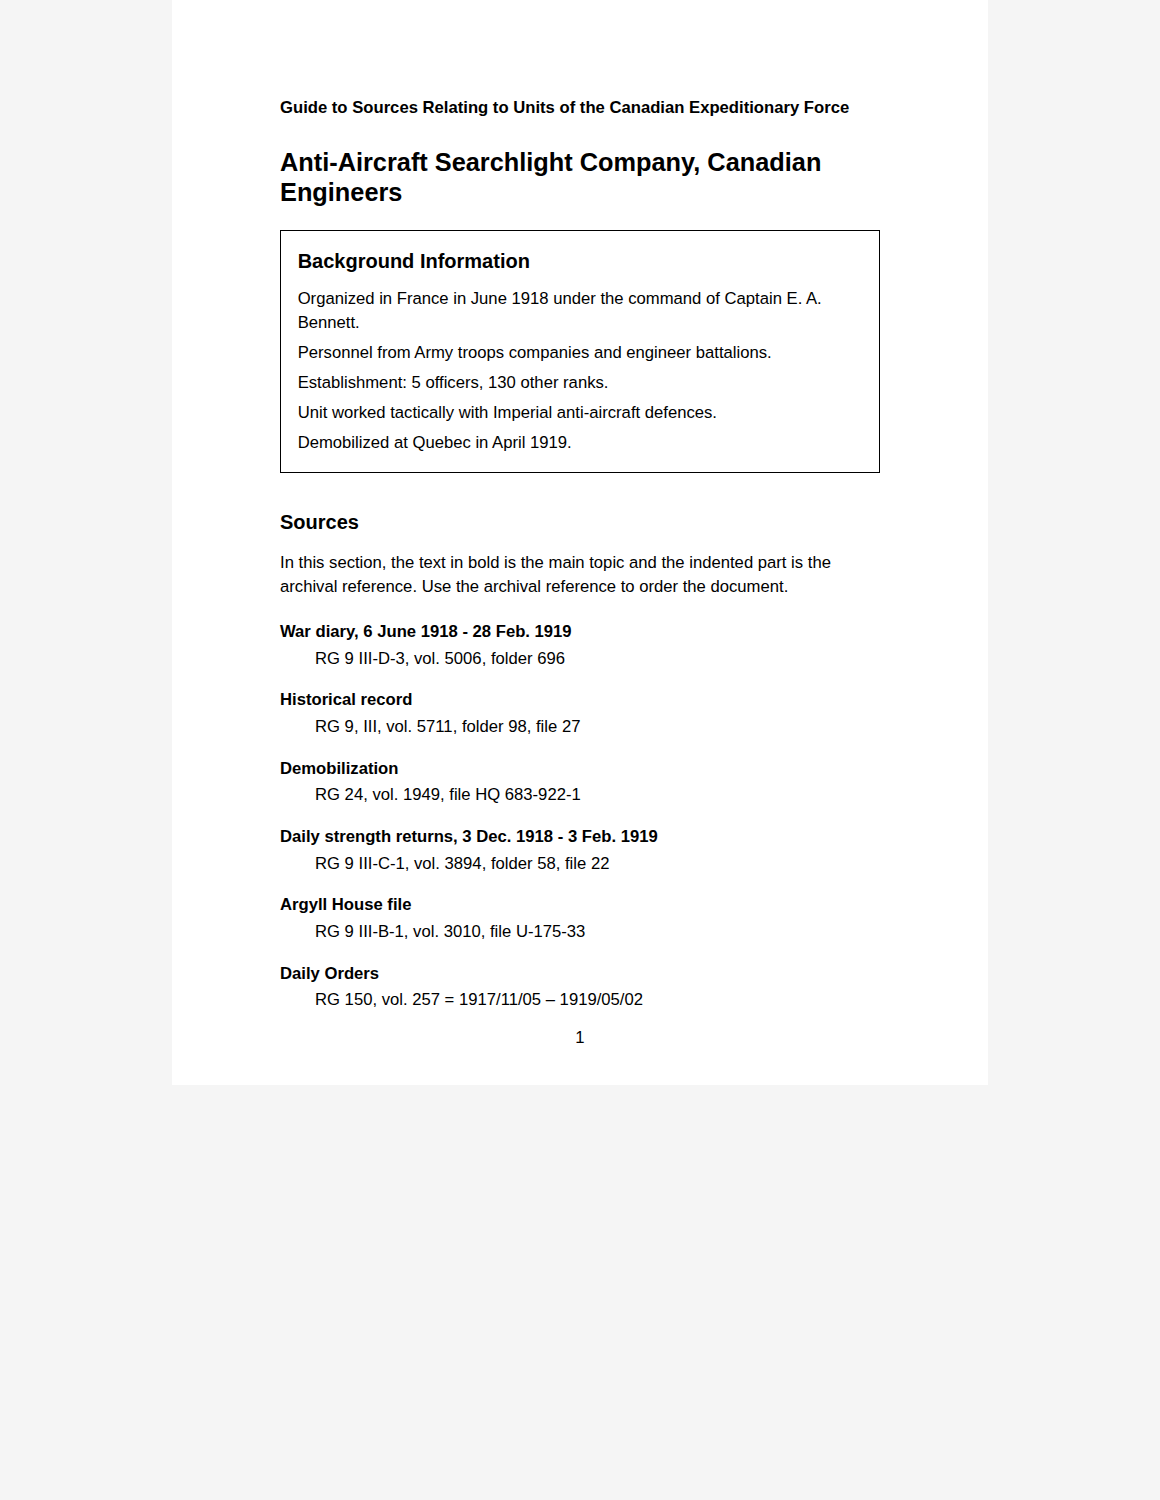Guide to Sources Relating to Units of the Canadian Expeditionary Force
Anti-Aircraft Searchlight Company, Canadian Engineers
Background Information
Organized in France in June 1918 under the command of Captain E. A. Bennett.
Personnel from Army troops companies and engineer battalions.
Establishment: 5 officers, 130 other ranks.
Unit worked tactically with Imperial anti-aircraft defences.
Demobilized at Quebec in April 1919.
Sources
In this section, the text in bold is the main topic and the indented part is the archival reference. Use the archival reference to order the document.
War diary, 6 June 1918 - 28 Feb. 1919
RG 9 III-D-3, vol. 5006, folder 696
Historical record
RG 9, III, vol. 5711, folder 98, file 27
Demobilization
RG 24, vol. 1949, file HQ 683-922-1
Daily strength returns, 3 Dec. 1918 - 3 Feb. 1919
RG 9 III-C-1, vol. 3894, folder 58, file 22
Argyll House file
RG 9 III-B-1, vol. 3010, file U-175-33
Daily Orders
RG 150, vol. 257 = 1917/11/05 – 1919/05/02
1